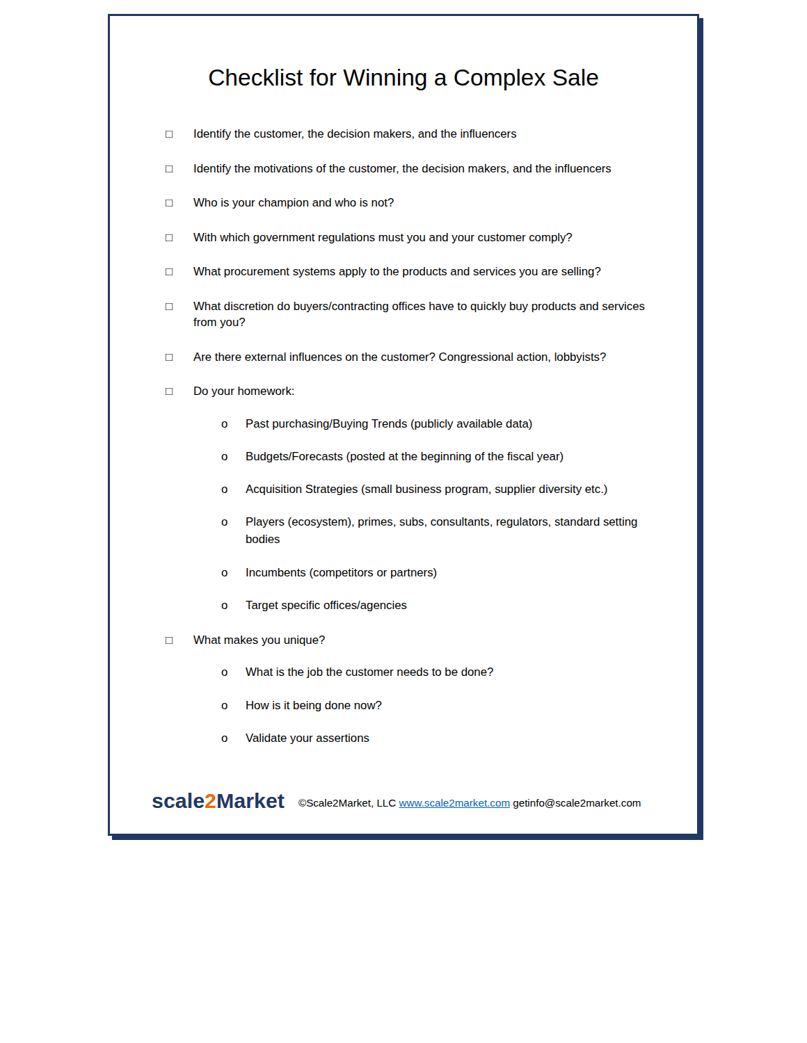Checklist for Winning a Complex Sale
Identify the customer, the decision makers, and the influencers
Identify the motivations of the customer, the decision makers, and the influencers
Who is your champion and who is not?
With which government regulations must you and your customer comply?
What procurement systems apply to the products and services you are selling?
What discretion do buyers/contracting offices have to quickly buy products and services from you?
Are there external influences on the customer? Congressional action, lobbyists?
Do your homework:
Past purchasing/Buying Trends (publicly available data)
Budgets/Forecasts (posted at the beginning of the fiscal year)
Acquisition Strategies (small business program, supplier diversity etc.)
Players (ecosystem), primes, subs, consultants, regulators, standard setting bodies
Incumbents (competitors or partners)
Target specific offices/agencies
What makes you unique?
What is the job the customer needs to be done?
How is it being done now?
Validate your assertions
scale 2 Market
©Scale2Market, LLC www.scale2market.com getinfo@scale2market.com